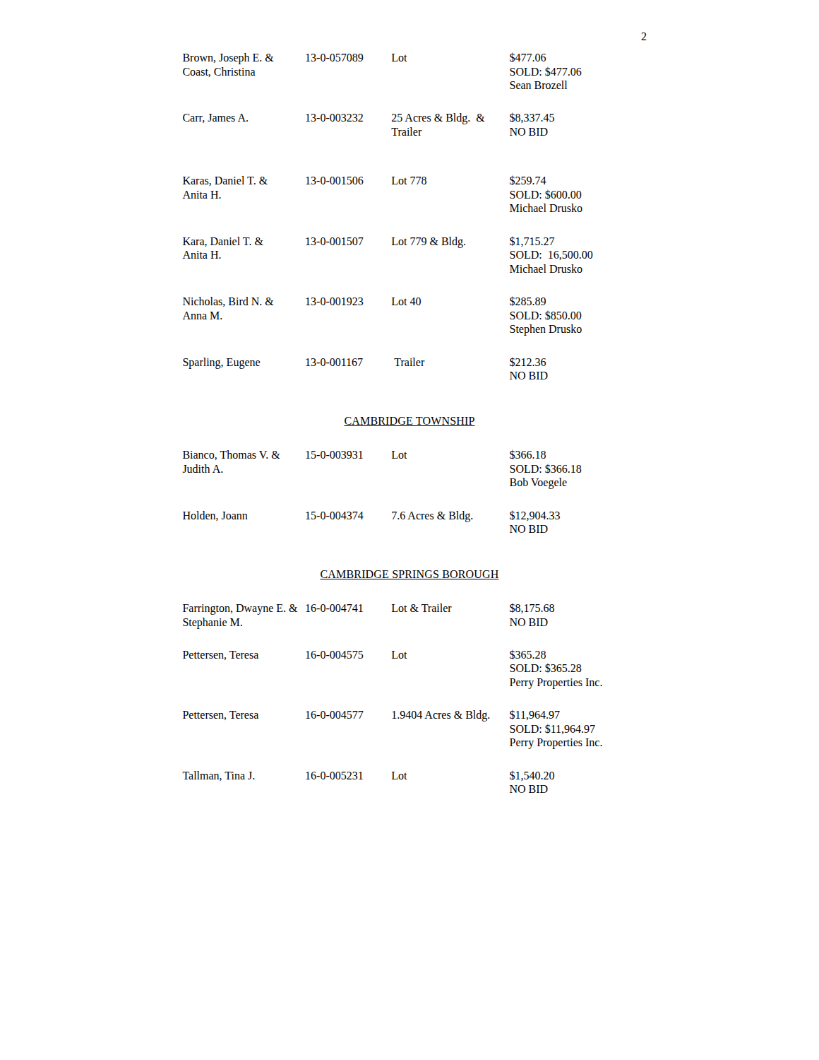2
| Brown, Joseph E. & Coast, Christina | 13-0-057089 | Lot | $477.06 SOLD: $477.06 Sean Brozell |
| Carr, James A. | 13-0-003232 | 25 Acres & Bldg. & Trailer | $8,337.45 NO BID |
| Karas, Daniel T. & Anita H. | 13-0-001506 | Lot 778 | $259.74 SOLD: $600.00 Michael Drusko |
| Kara, Daniel T. & Anita H. | 13-0-001507 | Lot 779 & Bldg. | $1,715.27 SOLD: 16,500.00 Michael Drusko |
| Nicholas, Bird N. & Anna M. | 13-0-001923 | Lot 40 | $285.89 SOLD: $850.00 Stephen Drusko |
| Sparling, Eugene | 13-0-001167 | Trailer | $212.36 NO BID |
| CAMBRIDGE TOWNSHIP |
| Bianco, Thomas V. & Judith A. | 15-0-003931 | Lot | $366.18 SOLD: $366.18 Bob Voegele |
| Holden, Joann | 15-0-004374 | 7.6 Acres & Bldg. | $12,904.33 NO BID |
| CAMBRIDGE SPRINGS BOROUGH |
| Farrington, Dwayne E. & Stephanie M. | 16-0-004741 | Lot & Trailer | $8,175.68 NO BID |
| Pettersen, Teresa | 16-0-004575 | Lot | $365.28 SOLD: $365.28 Perry Properties Inc. |
| Pettersen, Teresa | 16-0-004577 | 1.9404 Acres & Bldg. | $11,964.97 SOLD: $11,964.97 Perry Properties Inc. |
| Tallman, Tina J. | 16-0-005231 | Lot | $1,540.20 NO BID |